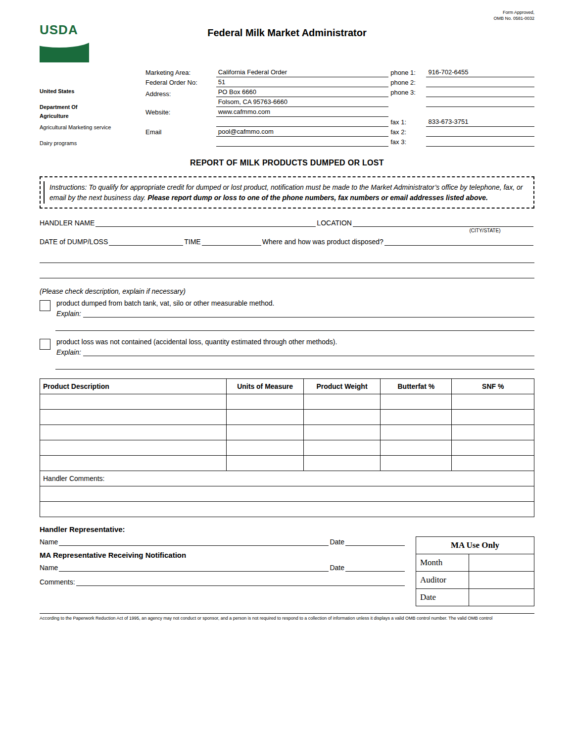Form Approved,
OMB No. 0581-0032
USDA
Federal Milk Market Administrator
United States
Department Of
Agriculture
Agricultural Marketing service
Dairy programs
| Marketing Area: | California Federal Order | phone 1: | 916-702-6455 |
| Federal Order No: | 51 | phone 2: | |
| Address: | PO Box 6660 | phone 3: | |
| Folsom, CA 95763-6660 | | |
| Website: | www.cafmmo.com | | |
| | | fax 1: | 833-673-3751 |
| Email | pool@cafmmo.com | fax 2: | |
| | | fax 3: | |
REPORT OF MILK PRODUCTS DUMPED OR LOST
Instructions: To qualify for appropriate credit for dumped or lost product, notification must be made to the Market Administrator’s office by telephone, fax, or email by the next business day. Please report dump or loss to one of the phone numbers, fax numbers or email addresses listed above.
HANDLER NAME LOCATION
(CITY/STATE)
DATE of DUMP/LOSS TIME Where and how was product disposed?
(Please check description, explain if necessary)
product dumped from batch tank, vat, silo or other measurable method.
Explain:
product loss was not contained (accidental loss, quantity estimated through other methods).
Explain:
| Product Description | Units of Measure | Product Weight | Butterfat % | SNF % |
| --- | --- | --- | --- | --- |
| Handler Comments: |
Handler Representative:
Name Date
MA Representative Receiving Notification
Name Date
Comments:
| MA Use Only |
| --- |
| Month | |
| Auditor | |
| Date | |
According to the Paperwork Reduction Act of 1995, an agency may not conduct or sponsor, and a person is not required to respond to a collection of information unless it displays a valid OMB control number. The valid OMB control